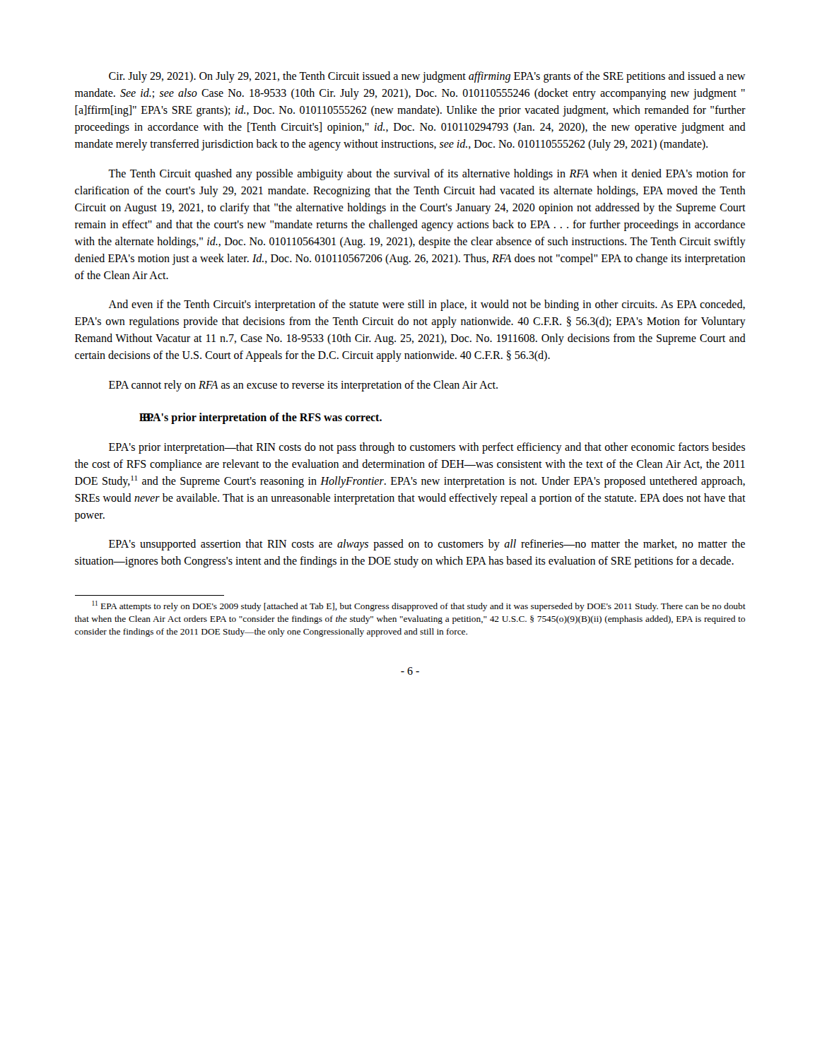Cir. July 29, 2021). On July 29, 2021, the Tenth Circuit issued a new judgment affirming EPA's grants of the SRE petitions and issued a new mandate. See id.; see also Case No. 18-9533 (10th Cir. July 29, 2021), Doc. No. 010110555246 (docket entry accompanying new judgment "[a]ffirm[ing]" EPA's SRE grants); id., Doc. No. 010110555262 (new mandate). Unlike the prior vacated judgment, which remanded for "further proceedings in accordance with the [Tenth Circuit's] opinion," id., Doc. No. 010110294793 (Jan. 24, 2020), the new operative judgment and mandate merely transferred jurisdiction back to the agency without instructions, see id., Doc. No. 010110555262 (July 29, 2021) (mandate).
The Tenth Circuit quashed any possible ambiguity about the survival of its alternative holdings in RFA when it denied EPA's motion for clarification of the court's July 29, 2021 mandate. Recognizing that the Tenth Circuit had vacated its alternate holdings, EPA moved the Tenth Circuit on August 19, 2021, to clarify that "the alternative holdings in the Court's January 24, 2020 opinion not addressed by the Supreme Court remain in effect" and that the court's new "mandate returns the challenged agency actions back to EPA . . . for further proceedings in accordance with the alternate holdings," id., Doc. No. 010110564301 (Aug. 19, 2021), despite the clear absence of such instructions. The Tenth Circuit swiftly denied EPA's motion just a week later. Id., Doc. No. 010110567206 (Aug. 26, 2021). Thus, RFA does not "compel" EPA to change its interpretation of the Clean Air Act.
And even if the Tenth Circuit's interpretation of the statute were still in place, it would not be binding in other circuits. As EPA conceded, EPA's own regulations provide that decisions from the Tenth Circuit do not apply nationwide. 40 C.F.R. § 56.3(d); EPA's Motion for Voluntary Remand Without Vacatur at 11 n.7, Case No. 18-9533 (10th Cir. Aug. 25, 2021), Doc. No. 1911608. Only decisions from the Supreme Court and certain decisions of the U.S. Court of Appeals for the D.C. Circuit apply nationwide. 40 C.F.R. § 56.3(d).
EPA cannot rely on RFA as an excuse to reverse its interpretation of the Clean Air Act.
B. EPA's prior interpretation of the RFS was correct.
EPA's prior interpretation—that RIN costs do not pass through to customers with perfect efficiency and that other economic factors besides the cost of RFS compliance are relevant to the evaluation and determination of DEH—was consistent with the text of the Clean Air Act, the 2011 DOE Study,11 and the Supreme Court's reasoning in HollyFrontier. EPA's new interpretation is not. Under EPA's proposed untethered approach, SREs would never be available. That is an unreasonable interpretation that would effectively repeal a portion of the statute. EPA does not have that power.
EPA's unsupported assertion that RIN costs are always passed on to customers by all refineries—no matter the market, no matter the situation—ignores both Congress's intent and the findings in the DOE study on which EPA has based its evaluation of SRE petitions for a decade.
11 EPA attempts to rely on DOE's 2009 study [attached at Tab E], but Congress disapproved of that study and it was superseded by DOE's 2011 Study. There can be no doubt that when the Clean Air Act orders EPA to "consider the findings of the study" when "evaluating a petition," 42 U.S.C. § 7545(o)(9)(B)(ii) (emphasis added), EPA is required to consider the findings of the 2011 DOE Study—the only one Congressionally approved and still in force.
- 6 -